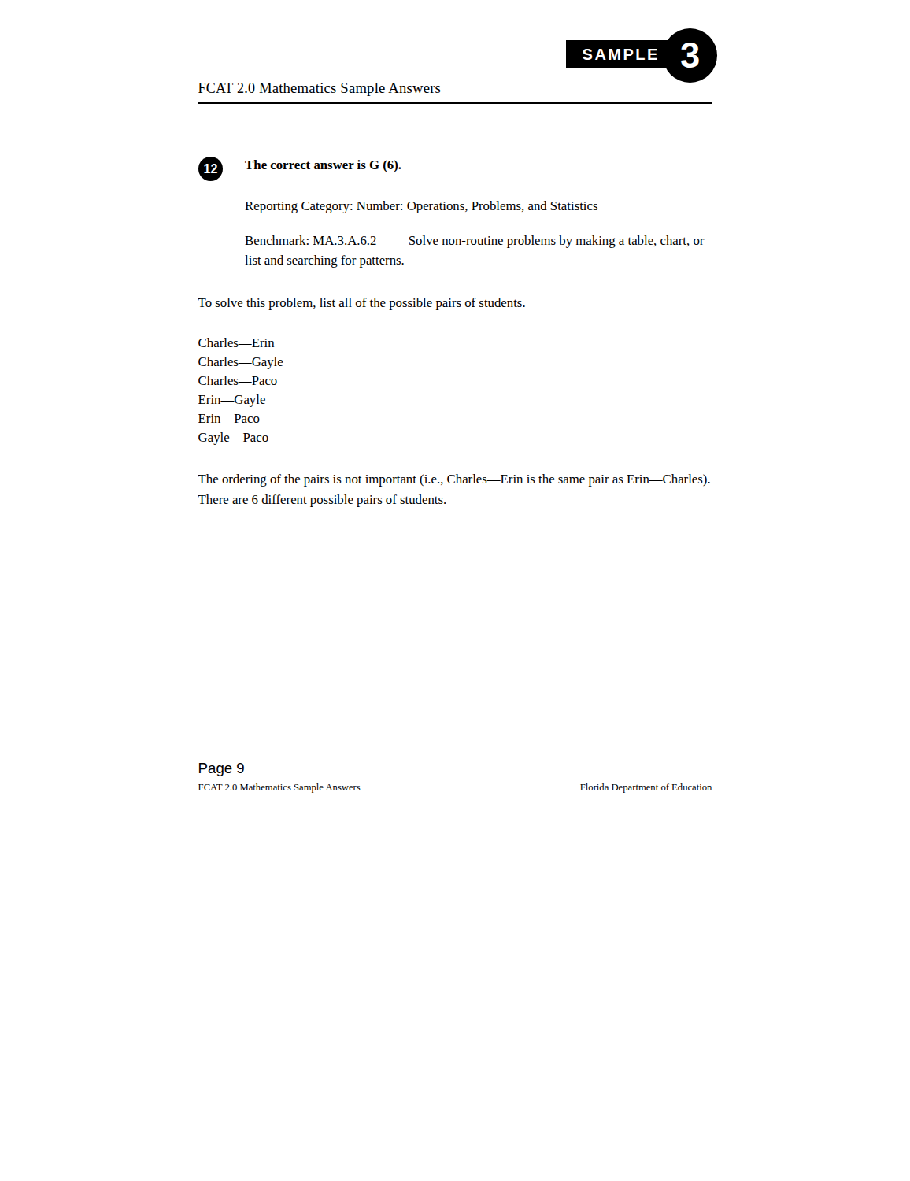FCAT 2.0 Mathematics Sample Answers
Sample
3
12
The correct answer is G (6).
Reporting Category: Number: Operations, Problems, and Statistics
Benchmark: MA.3.A.6.2 Solve non-routine problems by making a table, chart, or list and searching for patterns.
To solve this problem, list all of the possible pairs of students.
Charles—Erin
Charles—Gayle
Charles—Paco
Erin—Gayle
Erin—Paco
Gayle—Paco
The ordering of the pairs is not important (i.e., Charles—Erin is the same pair as Erin—Charles). There are 6 different possible pairs of students.
Page 9
FCAT 2.0 Mathematics Sample Answers Florida Department of Education